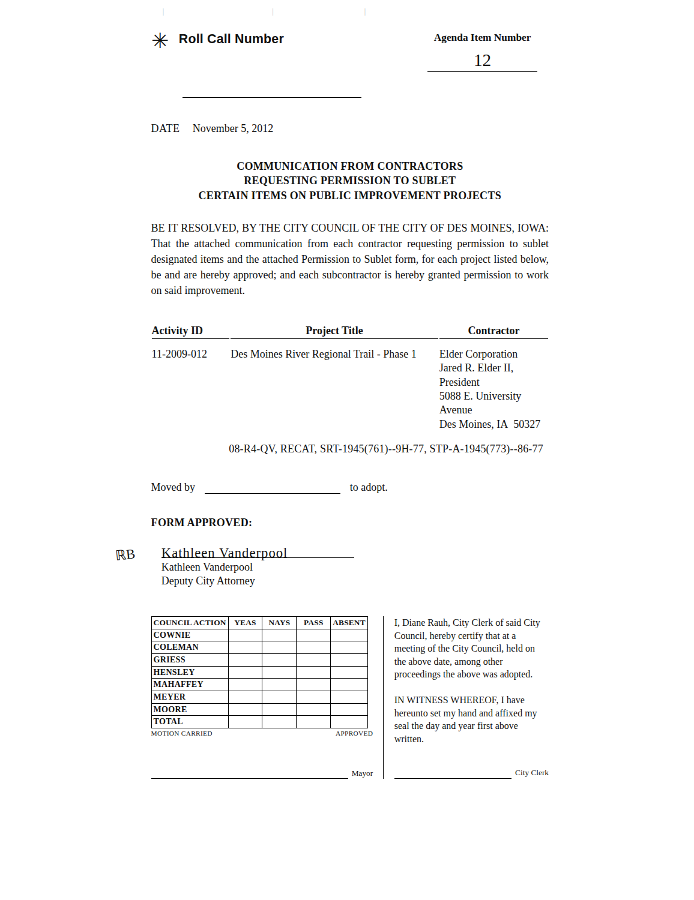| | |
✳
Roll Call Number
Agenda Item Number
12
DATE November 5, 2012
COMMUNICATION FROM CONTRACTORS
REQUESTING PERMISSION TO SUBLET
CERTAIN ITEMS ON PUBLIC IMPROVEMENT PROJECTS
BE IT RESOLVED, BY THE CITY COUNCIL OF THE CITY OF DES MOINES, IOWA: That the attached communication from each contractor requesting permission to sublet designated items and the attached Permission to Sublet form, for each project listed below, be and are hereby approved; and each subcontractor is hereby granted permission to work on said improvement.
| Activity ID | Project Title | Contractor |
| --- | --- | --- |
| 11-2009-012 | Des Moines River Regional Trail - Phase 1 | Elder Corporation Jared R. Elder II, President 5088 E. University Avenue Des Moines, IA 50327 |
08-R4-QV, RECAT, SRT-1945(761)--9H-77, STP-A-1945(773)--86-77
Moved by to adopt.
FORM APPROVED:
ℝB
Kathleen Vanderpool
Kathleen Vanderpool
Deputy City Attorney
| COUNCIL ACTION | YEAS | NAYS | PASS | ABSENT |
| --- | --- | --- | --- | --- |
| COWNIE | | | | |
| COLEMAN | | | | |
| GRIESS | | | | |
| HENSLEY | | | | |
| MAHAFFEY | | | | |
| MEYER | | | | |
| MOORE | | | | |
| TOTAL | | | | |
MOTION CARRIED APPROVED
Mayor
I, Diane Rauh, City Clerk of said City Council, hereby certify that at a meeting of the City Council, held on the above date, among other proceedings the above was adopted.
IN WITNESS WHEREOF, I have hereunto set my hand and affixed my seal the day and year first above written.
City Clerk